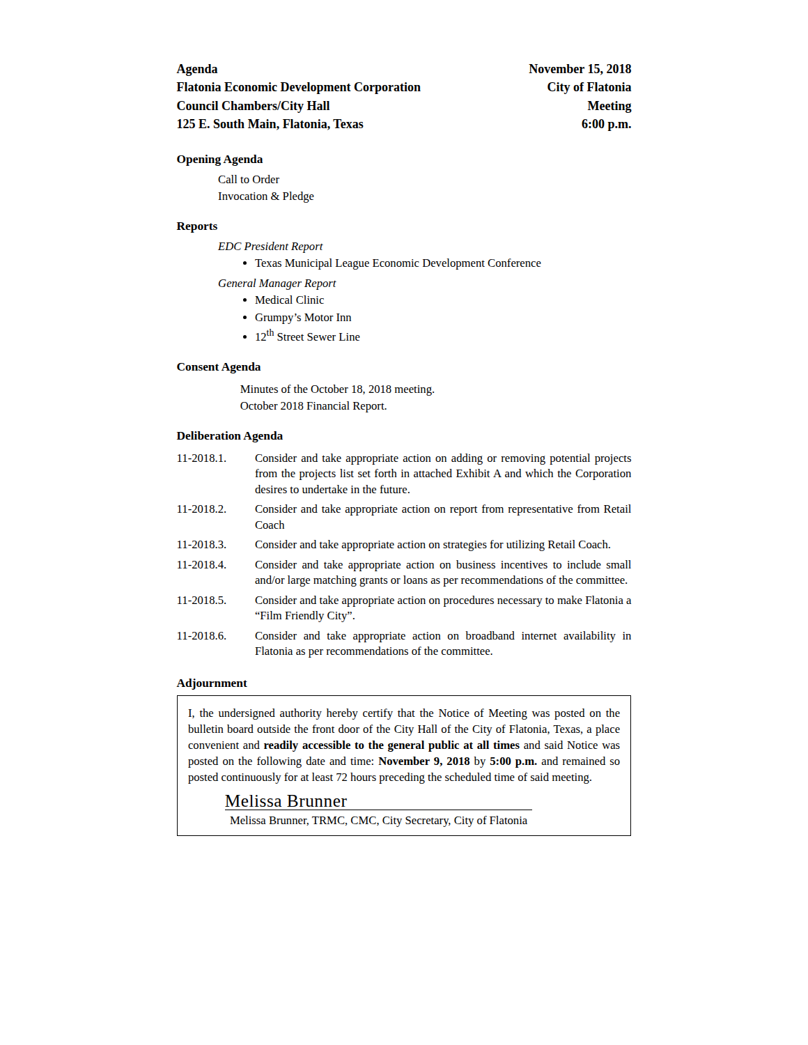| Agenda | November 15, 2018 |
| Flatonia Economic Development Corporation | City of Flatonia |
| Council Chambers/City Hall | Meeting |
| 125 E. South Main, Flatonia, Texas | 6:00 p.m. |
Opening Agenda
Call to Order
Invocation & Pledge
Reports
EDC President Report
Texas Municipal League Economic Development Conference
General Manager Report
Medical Clinic
Grumpy’s Motor Inn
12th Street Sewer Line
Consent Agenda
Minutes of the October 18, 2018 meeting.
October 2018 Financial Report.
Deliberation Agenda
| 11-2018.1. | Consider and take appropriate action on adding or removing potential projects from the projects list set forth in attached Exhibit A and which the Corporation desires to undertake in the future. |
| 11-2018.2. | Consider and take appropriate action on report from representative from Retail Coach |
| 11-2018.3. | Consider and take appropriate action on strategies for utilizing Retail Coach. |
| 11-2018.4. | Consider and take appropriate action on business incentives to include small and/or large matching grants or loans as per recommendations of the committee. |
| 11-2018.5. | Consider and take appropriate action on procedures necessary to make Flatonia a “Film Friendly City”. |
| 11-2018.6. | Consider and take appropriate action on broadband internet availability in Flatonia as per recommendations of the committee. |
Adjournment
I, the undersigned authority hereby certify that the Notice of Meeting was posted on the bulletin board outside the front door of the City Hall of the City of Flatonia, Texas, a place convenient and readily accessible to the general public at all times and said Notice was posted on the following date and time: November 9, 2018 by 5:00 p.m. and remained so posted continuously for at least 72 hours preceding the scheduled time of said meeting.
Melissa Brunner
Melissa Brunner, TRMC, CMC, City Secretary, City of Flatonia